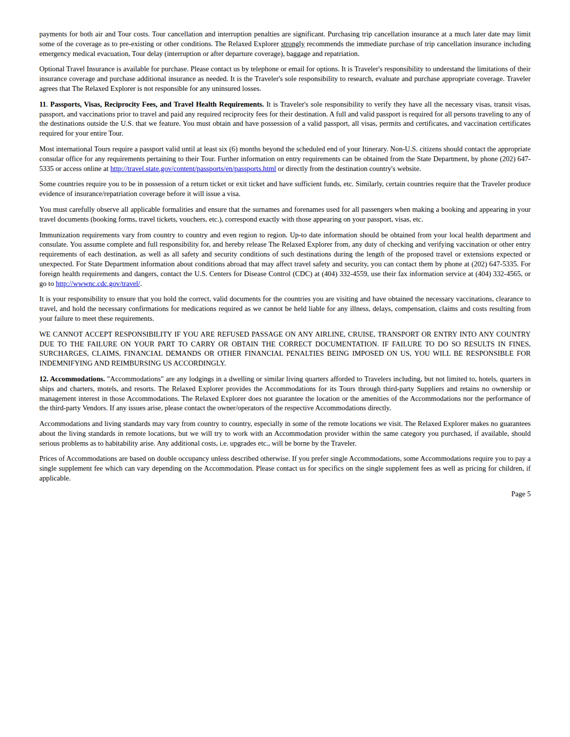payments for both air and Tour costs. Tour cancellation and interruption penalties are significant. Purchasing trip cancellation insurance at a much later date may limit some of the coverage as to pre-existing or other conditions. The Relaxed Explorer strongly recommends the immediate purchase of trip cancellation insurance including emergency medical evacuation, Tour delay (interruption or after departure coverage), baggage and repatriation.
Optional Travel Insurance is available for purchase. Please contact us by telephone or email for options. It is Traveler's responsibility to understand the limitations of their insurance coverage and purchase additional insurance as needed. It is the Traveler's sole responsibility to research, evaluate and purchase appropriate coverage. Traveler agrees that The Relaxed Explorer is not responsible for any uninsured losses.
11. Passports, Visas, Reciprocity Fees, and Travel Health Requirements. It is Traveler's sole responsibility to verify they have all the necessary visas, transit visas, passport, and vaccinations prior to travel and paid any required reciprocity fees for their destination. A full and valid passport is required for all persons traveling to any of the destinations outside the U.S. that we feature. You must obtain and have possession of a valid passport, all visas, permits and certificates, and vaccination certificates required for your entire Tour.
Most international Tours require a passport valid until at least six (6) months beyond the scheduled end of your Itinerary. Non-U.S. citizens should contact the appropriate consular office for any requirements pertaining to their Tour. Further information on entry requirements can be obtained from the State Department, by phone (202) 647-5335 or access online at http://travel.state.gov/content/passports/en/passports.html or directly from the destination country's website.
Some countries require you to be in possession of a return ticket or exit ticket and have sufficient funds, etc. Similarly, certain countries require that the Traveler produce evidence of insurance/repatriation coverage before it will issue a visa.
You must carefully observe all applicable formalities and ensure that the surnames and forenames used for all passengers when making a booking and appearing in your travel documents (booking forms, travel tickets, vouchers, etc.), correspond exactly with those appearing on your passport, visas, etc.
Immunization requirements vary from country to country and even region to region. Up-to date information should be obtained from your local health department and consulate. You assume complete and full responsibility for, and hereby release The Relaxed Explorer from, any duty of checking and verifying vaccination or other entry requirements of each destination, as well as all safety and security conditions of such destinations during the length of the proposed travel or extensions expected or unexpected. For State Department information about conditions abroad that may affect travel safety and security, you can contact them by phone at (202) 647-5335. For foreign health requirements and dangers, contact the U.S. Centers for Disease Control (CDC) at (404) 332-4559, use their fax information service at (404) 332-4565, or go to http://wwwnc.cdc.gov/travel/.
It is your responsibility to ensure that you hold the correct, valid documents for the countries you are visiting and have obtained the necessary vaccinations, clearance to travel, and hold the necessary confirmations for medications required as we cannot be held liable for any illness, delays, compensation, claims and costs resulting from your failure to meet these requirements.
WE CANNOT ACCEPT RESPONSIBILITY IF YOU ARE REFUSED PASSAGE ON ANY AIRLINE, CRUISE, TRANSPORT OR ENTRY INTO ANY COUNTRY DUE TO THE FAILURE ON YOUR PART TO CARRY OR OBTAIN THE CORRECT DOCUMENTATION. IF FAILURE TO DO SO RESULTS IN FINES, SURCHARGES, CLAIMS, FINANCIAL DEMANDS OR OTHER FINANCIAL PENALTIES BEING IMPOSED ON US, YOU WILL BE RESPONSIBLE FOR INDEMNIFYING AND REIMBURSING US ACCORDINGLY.
12. Accommodations. "Accommodations" are any lodgings in a dwelling or similar living quarters afforded to Travelers including, but not limited to, hotels, quarters in ships and charters, motels, and resorts. The Relaxed Explorer provides the Accommodations for its Tours through third-party Suppliers and retains no ownership or management interest in those Accommodations. The Relaxed Explorer does not guarantee the location or the amenities of the Accommodations nor the performance of the third-party Vendors. If any issues arise, please contact the owner/operators of the respective Accommodations directly.
Accommodations and living standards may vary from country to country, especially in some of the remote locations we visit. The Relaxed Explorer makes no guarantees about the living standards in remote locations, but we will try to work with an Accommodation provider within the same category you purchased, if available, should serious problems as to habitability arise. Any additional costs, i.e. upgrades etc., will be borne by the Traveler.
Prices of Accommodations are based on double occupancy unless described otherwise. If you prefer single Accommodations, some Accommodations require you to pay a single supplement fee which can vary depending on the Accommodation. Please contact us for specifics on the single supplement fees as well as pricing for children, if applicable.
Page 5